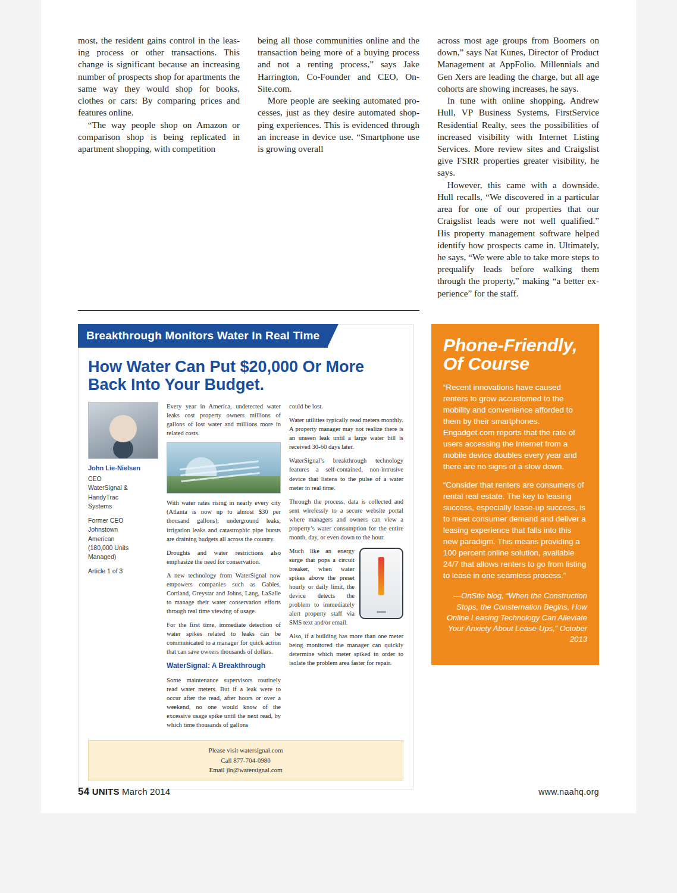most, the resident gains control in the leasing process or other transactions. This change is significant because an increasing number of prospects shop for apartments the same way they would shop for books, clothes or cars: By comparing prices and features online.
“The way people shop on Amazon or comparison shop is being replicated in apartment shopping, with competition
being all those communities online and the transaction being more of a buying process and not a renting process,” says Jake Harrington, Co-Founder and CEO, On-Site.com.
More people are seeking automated processes, just as they desire automated shopping experiences. This is evidenced through an increase in device use. “Smartphone use is growing overall
across most age groups from Boomers on down,” says Nat Kunes, Director of Product Management at AppFolio. Millennials and Gen Xers are leading the charge, but all age cohorts are showing increases, he says.
In tune with online shopping, Andrew Hull, VP Business Systems, FirstService Residential Realty, sees the possibilities of increased visibility with Internet Listing Services. More review sites and Craigslist give FSRR properties greater visibility, he says.
However, this came with a downside. Hull recalls, “We discovered in a particular area for one of our properties that our Craigslist leads were not well qualified.” His property management software helped identify how prospects came in. Ultimately, he says, “We were able to take more steps to prequalify leads before walking them through the property,” making “a better experience” for the staff.
Breakthrough Monitors Water In Real Time
How Water Can Put $20,000 Or More
Back Into Your Budget.
John Lie-Nielsen
CEO
WaterSignal &
HandyTrac
Systems
Former CEO
Johnstown
American
(180,000 Units
Managed)
Article 1 of 3
Every year in America, undetected water leaks cost property owners millions of gallons of lost water and millions more in related costs.
With water rates rising in nearly every city (Atlanta is now up to almost $30 per thousand gallons), underground leaks, irrigation leaks and catastrophic pipe bursts are draining budgets all across the country.
Droughts and water restrictions also emphasize the need for conservation.
A new technology from WaterSignal now empowers companies such as Gables, Cortland, Greystar and Johns, Lang, LaSalle to manage their water conservation efforts through real time viewing of usage.
For the first time, immediate detection of water spikes related to leaks can be communicated to a manager for quick action that can save owners thousands of dollars.
WaterSignal: A Breakthrough
Some maintenance supervisors routinely read water meters. But if a leak were to occur after the read, after hours or over a weekend, no one would know of the excessive usage spike until the next read, by which time thousands of gallons
could be lost.
Water utilities typically read meters monthly. A property manager may not realize there is an unseen leak until a large water bill is received 30-60 days later.
WaterSignal’s breakthrough technology features a self-contained, non-intrusive device that listens to the pulse of a water meter in real time.
Through the process, data is collected and sent wirelessly to a secure website portal where managers and owners can view a property’s water consumption for the entire month, day, or even down to the hour.
Much like an energy surge that pops a circuit breaker, when water spikes above the preset hourly or daily limit, the device detects the problem to immediately alert property staff via SMS text and/or email.
Also, if a building has more than one meter being monitored the manager can quickly determine which meter spiked in order to isolate the problem area faster for repair.
Please visit watersignal.com
Call 877-704-0980
Email jln@watersignal.com
Phone-Friendly,
Of Course
“Recent innovations have caused renters to grow accustomed to the mobility and convenience afforded to them by their smartphones. Engadget.com reports that the rate of users accessing the Internet from a mobile device doubles every year and there are no signs of a slow down.
“Consider that renters are consumers of rental real estate. The key to leasing success, especially lease-up success, is to meet consumer demand and deliver a leasing experience that falls into this new paradigm. This means providing a 100 percent online solution, available 24/7 that allows renters to go from listing to lease in one seamless process.”
—OnSite blog, “When the Construction Stops, the Consternation Begins, How Online Leasing Technology Can Alleviate Your Anxiety About Lease-Ups,” October 2013
54 UNITS March 2014
www.naahq.org